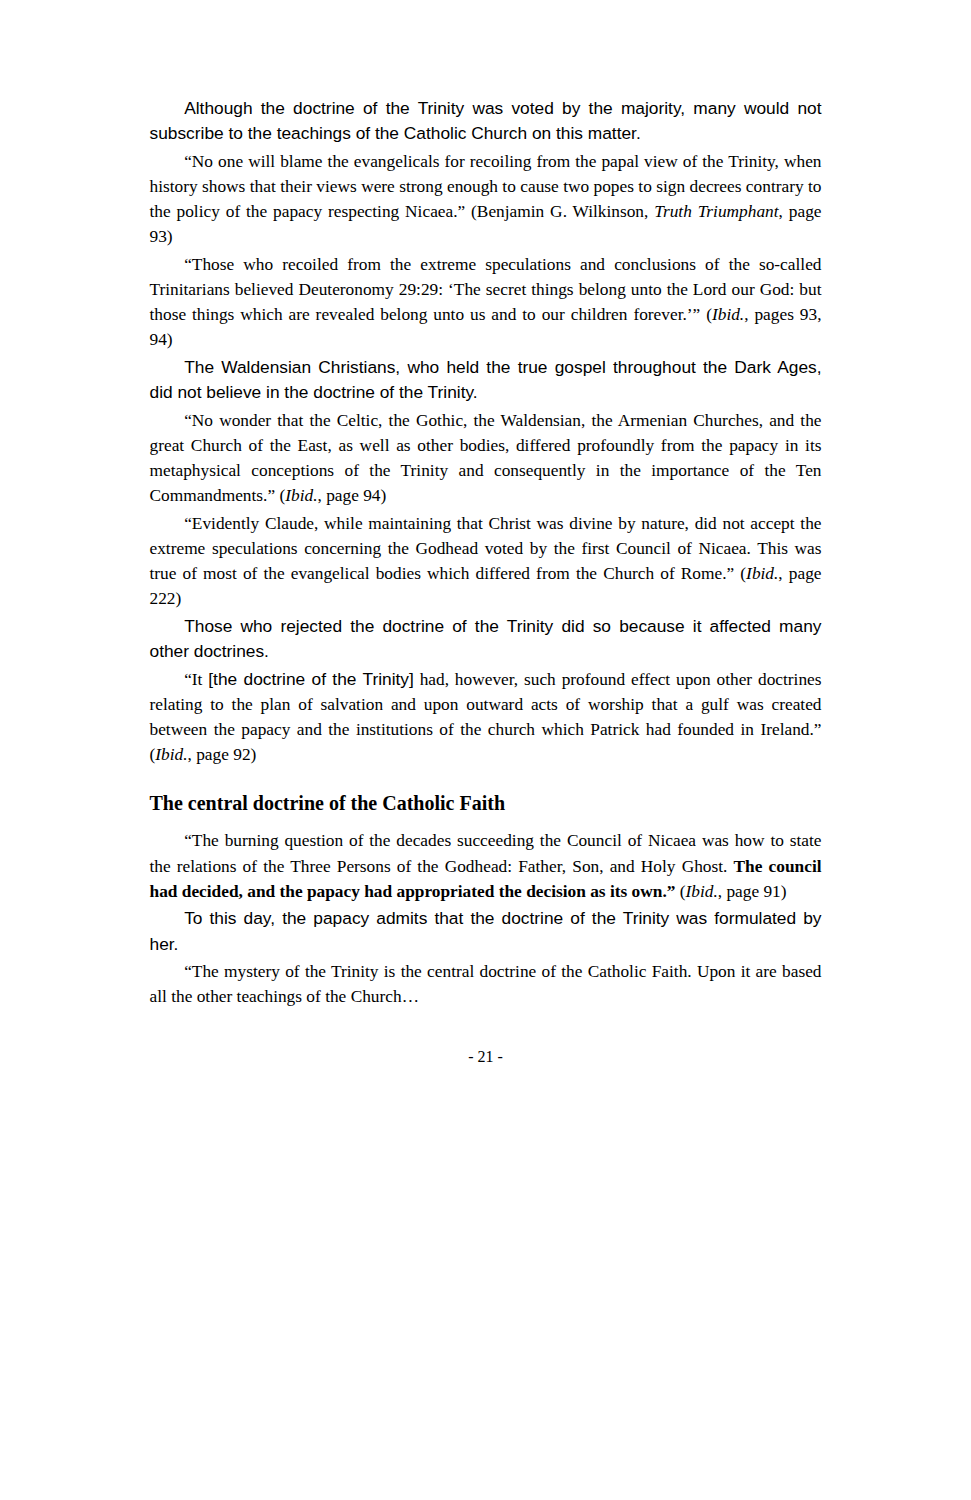Although the doctrine of the Trinity was voted by the majority, many would not subscribe to the teachings of the Catholic Church on this matter.
“No one will blame the evangelicals for recoiling from the papal view of the Trinity, when history shows that their views were strong enough to cause two popes to sign decrees contrary to the policy of the papacy respecting Nicaea.” (Benjamin G. Wilkinson, Truth Triumphant, page 93)
“Those who recoiled from the extreme speculations and conclusions of the so-called Trinitarians believed Deuteronomy 29:29: ‘The secret things belong unto the Lord our God: but those things which are revealed belong unto us and to our children forever.’” (Ibid., pages 93, 94)
The Waldensian Christians, who held the true gospel throughout the Dark Ages, did not believe in the doctrine of the Trinity.
“No wonder that the Celtic, the Gothic, the Waldensian, the Armenian Churches, and the great Church of the East, as well as other bodies, differed profoundly from the papacy in its metaphysical conceptions of the Trinity and consequently in the importance of the Ten Commandments.” (Ibid., page 94)
“Evidently Claude, while maintaining that Christ was divine by nature, did not accept the extreme speculations concerning the Godhead voted by the first Council of Nicaea. This was true of most of the evangelical bodies which differed from the Church of Rome.” (Ibid., page 222)
Those who rejected the doctrine of the Trinity did so because it affected many other doctrines.
“It [the doctrine of the Trinity] had, however, such profound effect upon other doctrines relating to the plan of salvation and upon outward acts of worship that a gulf was created between the papacy and the institutions of the church which Patrick had founded in Ireland.” (Ibid., page 92)
The central doctrine of the Catholic Faith
“The burning question of the decades succeeding the Council of Nicaea was how to state the relations of the Three Persons of the Godhead: Father, Son, and Holy Ghost. The council had decided, and the papacy had appropriated the decision as its own.” (Ibid., page 91)
To this day, the papacy admits that the doctrine of the Trinity was formulated by her.
“The mystery of the Trinity is the central doctrine of the Catholic Faith. Upon it are based all the other teachings of the Church…
- 21 -